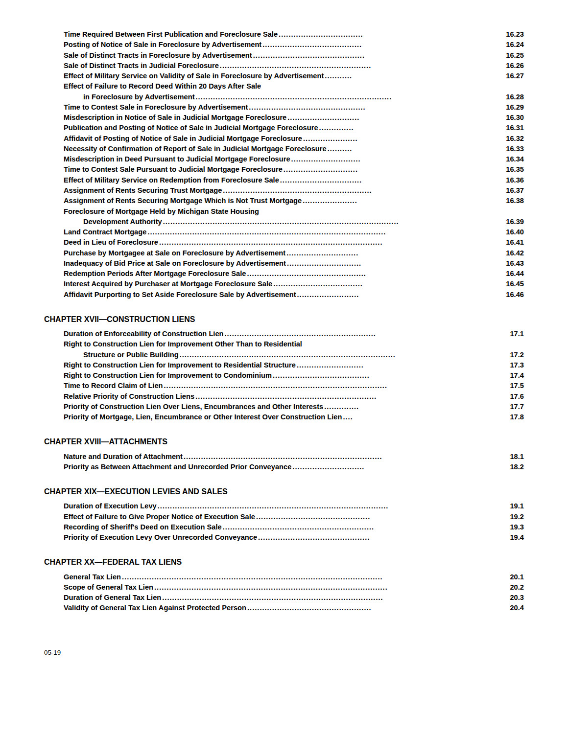Time Required Between First Publication and Foreclosure Sale.................................. 16.23
Posting of Notice of Sale in Foreclosure by Advertisement........................................ 16.24
Sale of Distinct Tracts in Foreclosure by Advertisement............................................. 16.25
Sale of Distinct Tracts in Judicial Foreclosure............................................................. 16.26
Effect of Military Service on Validity of Sale in Foreclosure by Advertisement........... 16.27
Effect of Failure to Record Deed Within 20 Days After Sale
in Foreclosure by Advertisement............................................................................... 16.28
Time to Contest Sale in Foreclosure by Advertisement............................................... 16.29
Misdescription in Notice of Sale in Judicial Mortgage Foreclosure............................. 16.30
Publication and Posting of Notice of Sale in Judicial Mortgage Foreclosure.............. 16.31
Affidavit of Posting of Notice of Sale in Judicial Mortgage Foreclosure...................... 16.32
Necessity of Confirmation of Report of Sale in Judicial Mortgage Foreclosure.......... 16.33
Misdescription in Deed Pursuant to Judicial Mortgage Foreclosure............................ 16.34
Time to Contest Sale Pursuant to Judicial Mortgage Foreclosure.............................. 16.35
Effect of Military Service on Redemption from Foreclosure Sale................................. 16.36
Assignment of Rents Securing Trust Mortgage............................................................ 16.37
Assignment of Rents Securing Mortgage Which is Not Trust Mortgage...................... 16.38
Foreclosure of Mortgage Held by Michigan State Housing
Development Authority............................................................................................... 16.39
Land Contract Mortgage................................................................................................ 16.40
Deed in Lieu of Foreclosure.......................................................................................... 16.41
Purchase by Mortgagee at Sale on Foreclosure by Advertisement............................. 16.42
Inadequacy of Bid Price at Sale on Foreclosure by Advertisement.............................. 16.43
Redemption Periods After Mortgage Foreclosure Sale................................................ 16.44
Interest Acquired by Purchaser at Mortgage Foreclosure Sale.................................... 16.45
Affidavit Purporting to Set Aside Foreclosure Sale by Advertisement......................... 16.46
CHAPTER XVII—CONSTRUCTION LIENS
Duration of Enforceability of Construction Lien............................................................. 17.1
Right to Construction Lien for Improvement Other Than to Residential
Structure or Public Building....................................................................................... 17.2
Right to Construction Lien for Improvement to Residential Structure........................... 17.3
Right to Construction Lien for Improvement to Condominium....................................... 17.4
Time to Record Claim of Lien.......................................................................................... 17.5
Relative Priority of Construction Liens......................................................................... 17.6
Priority of Construction Lien Over Liens, Encumbrances and Other Interests.............. 17.7
Priority of Mortgage, Lien, Encumbrance or Other Interest Over Construction Lien.... 17.8
CHAPTER XVIII—ATTACHMENTS
Nature and Duration of Attachment................................................................................ 18.1
Priority as Between Attachment and Unrecorded Prior Conveyance............................. 18.2
CHAPTER XIX—EXECUTION LEVIES AND SALES
Duration of Execution Levy............................................................................................. 19.1
Effect of Failure to Give Proper Notice of Execution Sale.............................................. 19.2
Recording of Sheriff's Deed on Execution Sale............................................................. 19.3
Priority of Execution Levy Over Unrecorded Conveyance............................................. 19.4
CHAPTER XX—FEDERAL TAX LIENS
General Tax Lien......................................................................................................... 20.1
Scope of General Tax Lien.............................................................................................. 20.2
Duration of General Tax Lien......................................................................................... 20.3
Validity of General Tax Lien Against Protected Person.................................................. 20.4
05-19